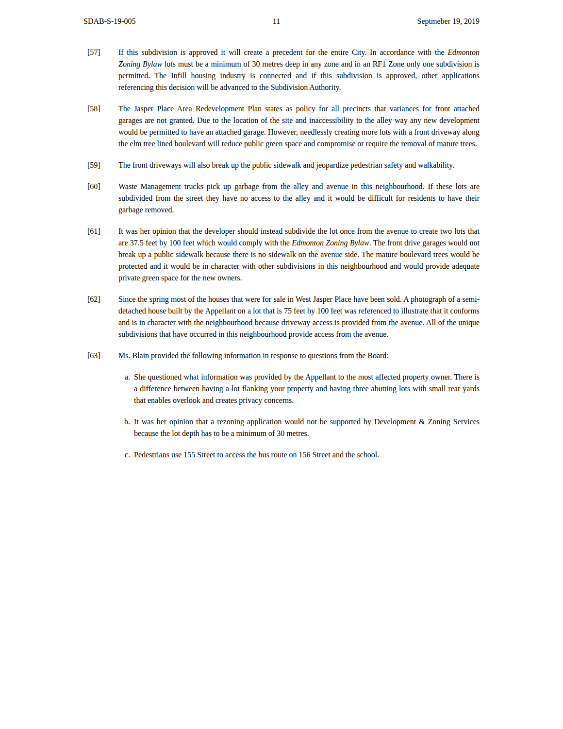SDAB-S-19-005 11 Septmeber 19, 2019
[57]
If this subdivision is approved it will create a precedent for the entire City. In accordance with the Edmonton Zoning Bylaw lots must be a minimum of 30 metres deep in any zone and in an RF1 Zone only one subdivision is permitted. The Infill housing industry is connected and if this subdivision is approved, other applications referencing this decision will be advanced to the Subdivision Authority.
[58]
The Jasper Place Area Redevelopment Plan states as policy for all precincts that variances for front attached garages are not granted. Due to the location of the site and inaccessibility to the alley way any new development would be permitted to have an attached garage. However, needlessly creating more lots with a front driveway along the elm tree lined boulevard will reduce public green space and compromise or require the removal of mature trees.
[59]
The front driveways will also break up the public sidewalk and jeopardize pedestrian safety and walkability.
[60]
Waste Management trucks pick up garbage from the alley and avenue in this neighbourhood. If these lots are subdivided from the street they have no access to the alley and it would be difficult for residents to have their garbage removed.
[61]
It was her opinion that the developer should instead subdivide the lot once from the avenue to create two lots that are 37.5 feet by 100 feet which would comply with the Edmonton Zoning Bylaw. The front drive garages would not break up a public sidewalk because there is no sidewalk on the avenue side. The mature boulevard trees would be protected and it would be in character with other subdivisions in this neighbourhood and would provide adequate private green space for the new owners.
[62]
Since the spring most of the houses that were for sale in West Jasper Place have been sold. A photograph of a semi-detached house built by the Appellant on a lot that is 75 feet by 100 feet was referenced to illustrate that it conforms and is in character with the neighbourhood because driveway access is provided from the avenue. All of the unique subdivisions that have occurred in this neighbourhood provide access from the avenue.
[63]
Ms. Blain provided the following information in response to questions from the Board:
She questioned what information was provided by the Appellant to the most affected property owner. There is a difference between having a lot flanking your property and having three abutting lots with small rear yards that enables overlook and creates privacy concerns.
It was her opinion that a rezoning application would not be supported by Development & Zoning Services because the lot depth has to be a minimum of 30 metres.
Pedestrians use 155 Street to access the bus route on 156 Street and the school.